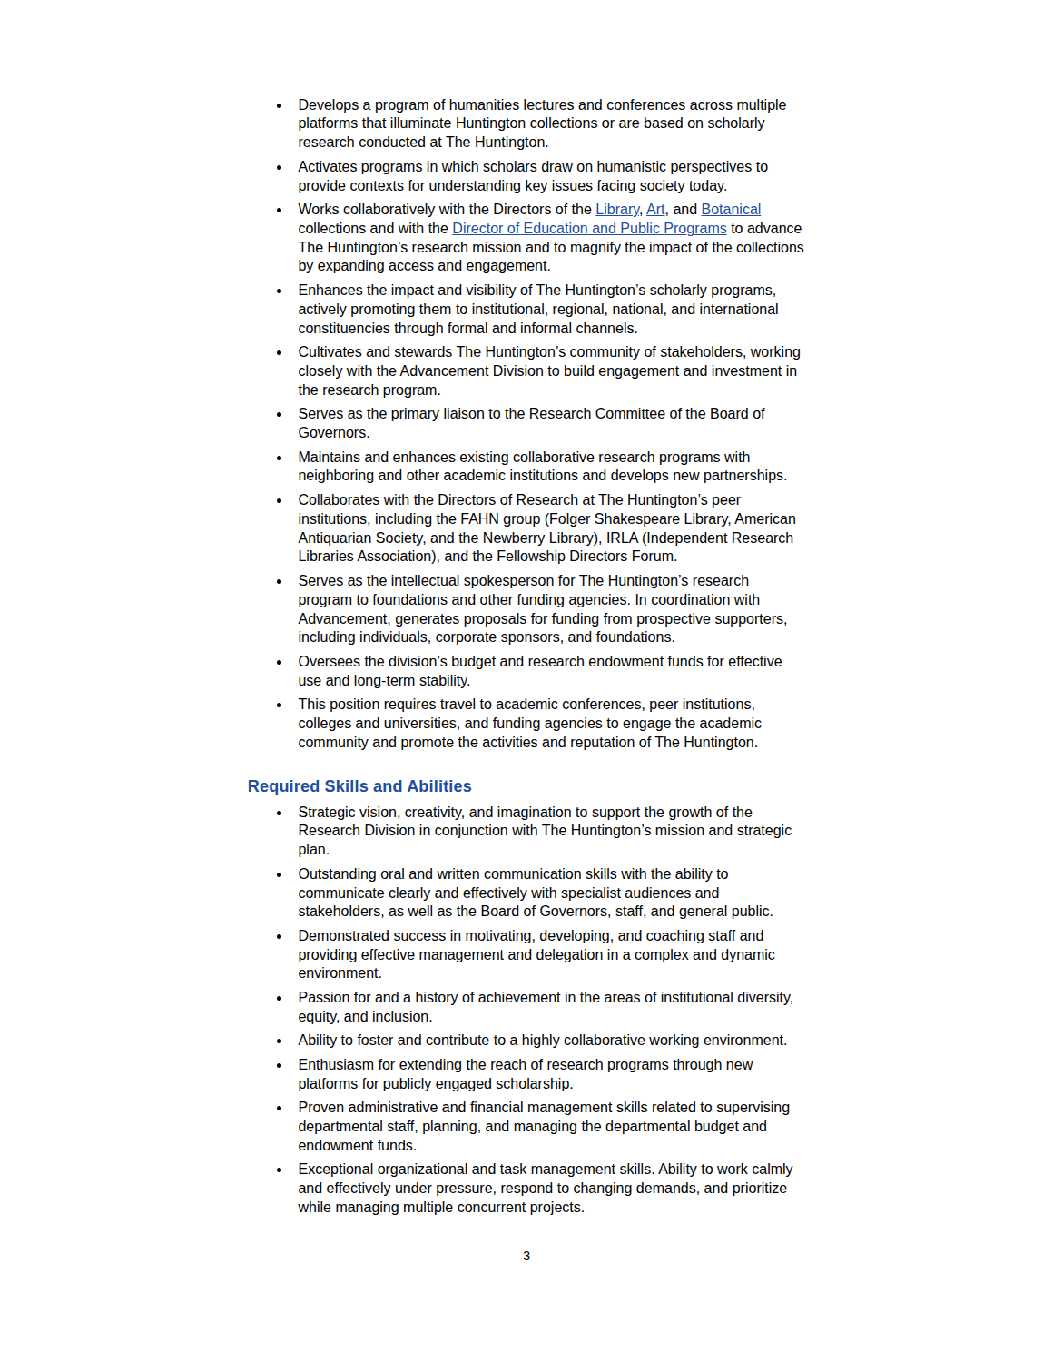Develops a program of humanities lectures and conferences across multiple platforms that illuminate Huntington collections or are based on scholarly research conducted at The Huntington.
Activates programs in which scholars draw on humanistic perspectives to provide contexts for understanding key issues facing society today.
Works collaboratively with the Directors of the Library, Art, and Botanical collections and with the Director of Education and Public Programs to advance The Huntington’s research mission and to magnify the impact of the collections by expanding access and engagement.
Enhances the impact and visibility of The Huntington’s scholarly programs, actively promoting them to institutional, regional, national, and international constituencies through formal and informal channels.
Cultivates and stewards The Huntington’s community of stakeholders, working closely with the Advancement Division to build engagement and investment in the research program.
Serves as the primary liaison to the Research Committee of the Board of Governors.
Maintains and enhances existing collaborative research programs with neighboring and other academic institutions and develops new partnerships.
Collaborates with the Directors of Research at The Huntington’s peer institutions, including the FAHN group (Folger Shakespeare Library, American Antiquarian Society, and the Newberry Library), IRLA (Independent Research Libraries Association), and the Fellowship Directors Forum.
Serves as the intellectual spokesperson for The Huntington’s research program to foundations and other funding agencies. In coordination with Advancement, generates proposals for funding from prospective supporters, including individuals, corporate sponsors, and foundations.
Oversees the division’s budget and research endowment funds for effective use and long-term stability.
This position requires travel to academic conferences, peer institutions, colleges and universities, and funding agencies to engage the academic community and promote the activities and reputation of The Huntington.
Required Skills and Abilities
Strategic vision, creativity, and imagination to support the growth of the Research Division in conjunction with The Huntington’s mission and strategic plan.
Outstanding oral and written communication skills with the ability to communicate clearly and effectively with specialist audiences and stakeholders, as well as the Board of Governors, staff, and general public.
Demonstrated success in motivating, developing, and coaching staff and providing effective management and delegation in a complex and dynamic environment.
Passion for and a history of achievement in the areas of institutional diversity, equity, and inclusion.
Ability to foster and contribute to a highly collaborative working environment.
Enthusiasm for extending the reach of research programs through new platforms for publicly engaged scholarship.
Proven administrative and financial management skills related to supervising departmental staff, planning, and managing the departmental budget and endowment funds.
Exceptional organizational and task management skills. Ability to work calmly and effectively under pressure, respond to changing demands, and prioritize while managing multiple concurrent projects.
3